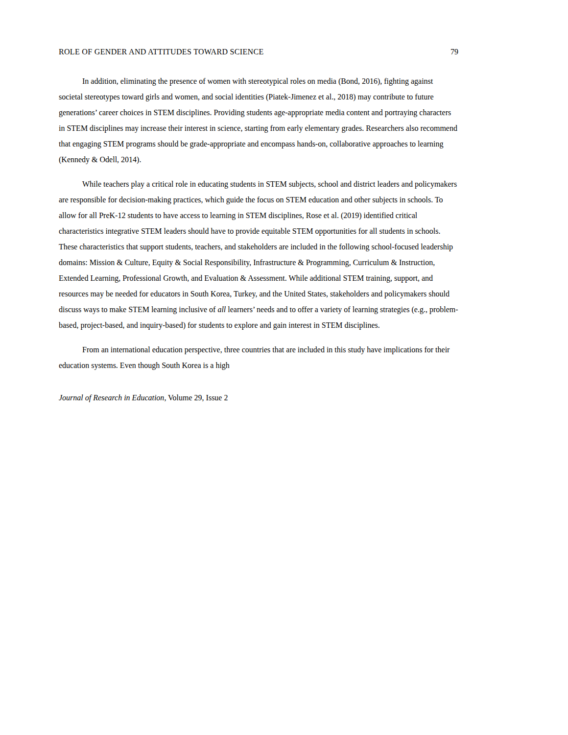Role of Gender and Attitudes Toward Science 79
In addition, eliminating the presence of women with stereotypical roles on media (Bond, 2016), fighting against societal stereotypes toward girls and women, and social identities (Piatek-Jimenez et al., 2018) may contribute to future generations’ career choices in STEM disciplines. Providing students age-appropriate media content and portraying characters in STEM disciplines may increase their interest in science, starting from early elementary grades. Researchers also recommend that engaging STEM programs should be grade-appropriate and encompass hands-on, collaborative approaches to learning (Kennedy & Odell, 2014).
While teachers play a critical role in educating students in STEM subjects, school and district leaders and policymakers are responsible for decision-making practices, which guide the focus on STEM education and other subjects in schools. To allow for all PreK-12 students to have access to learning in STEM disciplines, Rose et al. (2019) identified critical characteristics integrative STEM leaders should have to provide equitable STEM opportunities for all students in schools. These characteristics that support students, teachers, and stakeholders are included in the following school-focused leadership domains: Mission & Culture, Equity & Social Responsibility, Infrastructure & Programming, Curriculum & Instruction, Extended Learning, Professional Growth, and Evaluation & Assessment. While additional STEM training, support, and resources may be needed for educators in South Korea, Turkey, and the United States, stakeholders and policymakers should discuss ways to make STEM learning inclusive of all learners’ needs and to offer a variety of learning strategies (e.g., problem-based, project-based, and inquiry-based) for students to explore and gain interest in STEM disciplines.
From an international education perspective, three countries that are included in this study have implications for their education systems. Even though South Korea is a high
Journal of Research in Education, Volume 29, Issue 2